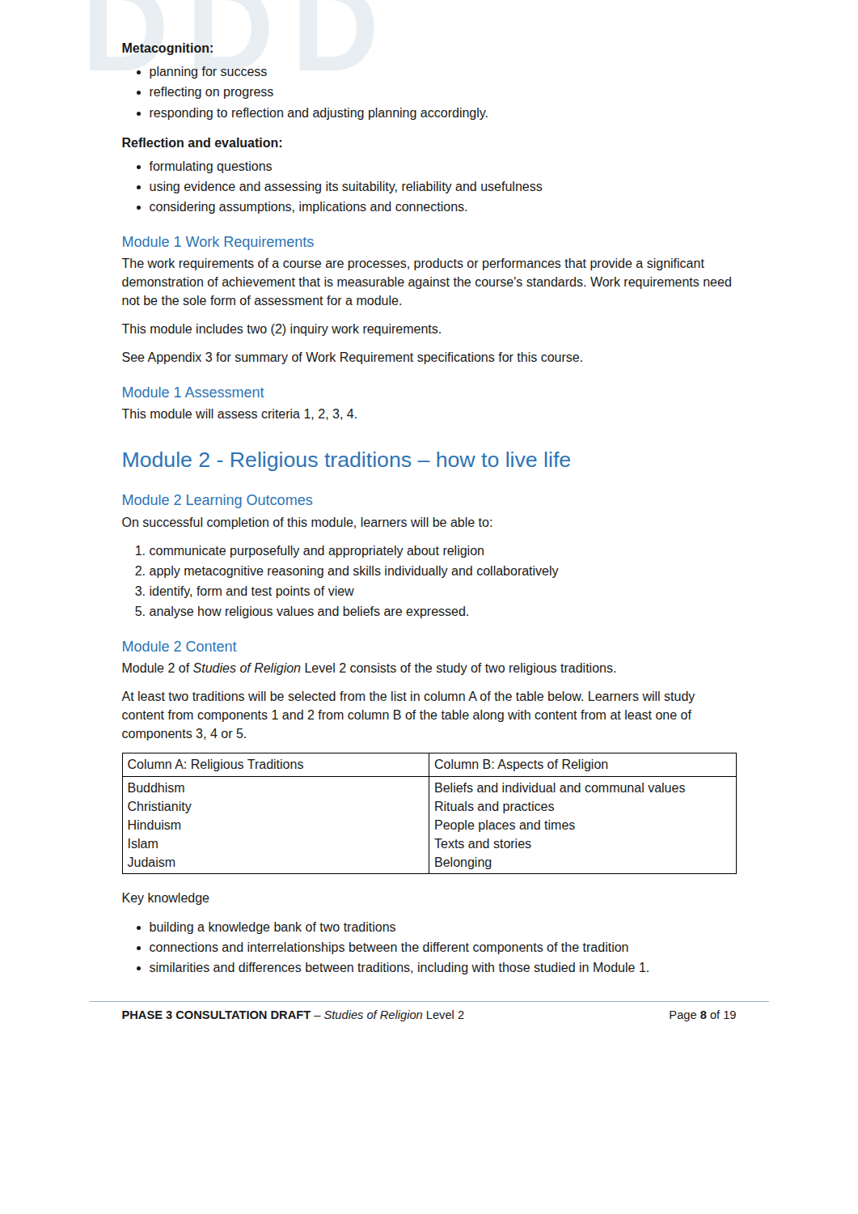D D D
Metacognition:
planning for success
reflecting on progress
responding to reflection and adjusting planning accordingly.
Reflection and evaluation:
formulating questions
using evidence and assessing its suitability, reliability and usefulness
considering assumptions, implications and connections.
Module 1 Work Requirements
The work requirements of a course are processes, products or performances that provide a significant demonstration of achievement that is measurable against the course's standards. Work requirements need not be the sole form of assessment for a module.
This module includes two (2) inquiry work requirements.
See Appendix 3 for summary of Work Requirement specifications for this course.
Module 1 Assessment
This module will assess criteria 1, 2, 3, 4.
Module 2 - Religious traditions – how to live life
Module 2 Learning Outcomes
On successful completion of this module, learners will be able to:
communicate purposefully and appropriately about religion
apply metacognitive reasoning and skills individually and collaboratively
identify, form and test points of view
analyse how religious values and beliefs are expressed.
Module 2 Content
Module 2 of Studies of Religion Level 2 consists of the study of two religious traditions.
At least two traditions will be selected from the list in column A of the table below. Learners will study content from components 1 and 2 from column B of the table along with content from at least one of components 3, 4 or 5.
| Column A: Religious Traditions | Column B: Aspects of Religion |
| Buddhism Christianity Hinduism Islam Judaism | Beliefs and individual and communal values Rituals and practices People places and times Texts and stories Belonging |
Key knowledge
building a knowledge bank of two traditions
connections and interrelationships between the different components of the tradition
similarities and differences between traditions, including with those studied in Module 1.
PHASE 3 CONSULTATION DRAFT – Studies of Religion Level 2
Page 8 of 19